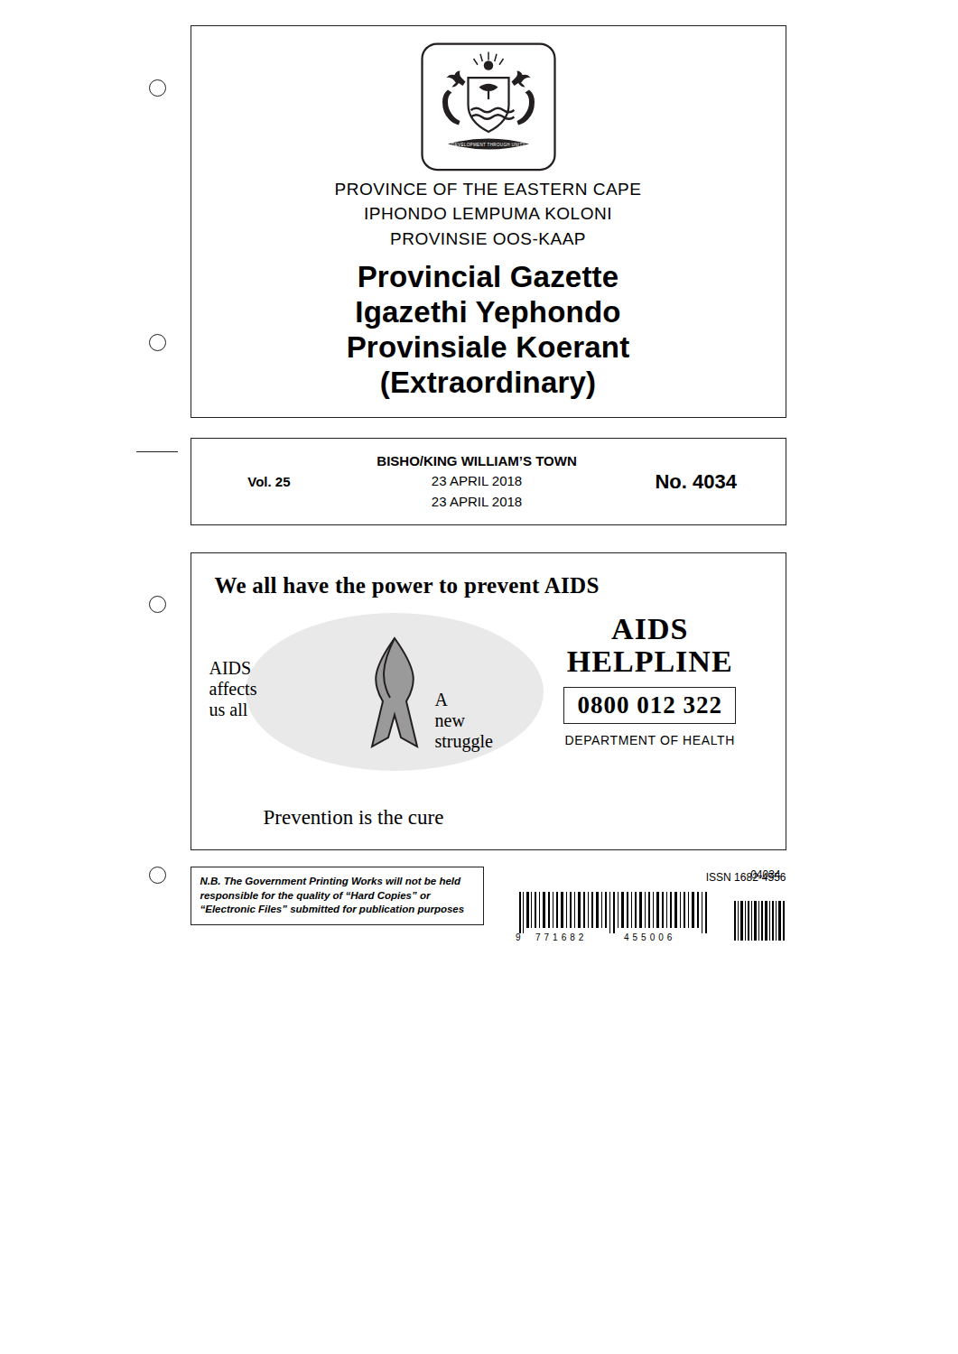DEVELOPMENT THROUGH UNITY
PROVINCE OF THE EASTERN CAPE
IPHONDO LEMPUMA KOLONI
PROVINSIE OOS-KAAP
Provincial Gazette
Igazethi Yephondo
Provinsiale Koerant
(Extraordinary)
Vol. 25
BISHO/KING WILLIAM’S TOWN
23 APRIL 2018
23 APRIL 2018
No. 4034
We all have the power to prevent AIDS
AIDS
affects
us all
A
new
struggle
AIDS
HELPLINE
0800 012 322
DEPARTMENT OF HEALTH
Prevention is the cure
N.B. The Government Printing Works will not be held responsible for the quality of “Hard Copies” or “Electronic Files” submitted for publication purposes
ISSN 1682-4556 04034
9 771682 455006